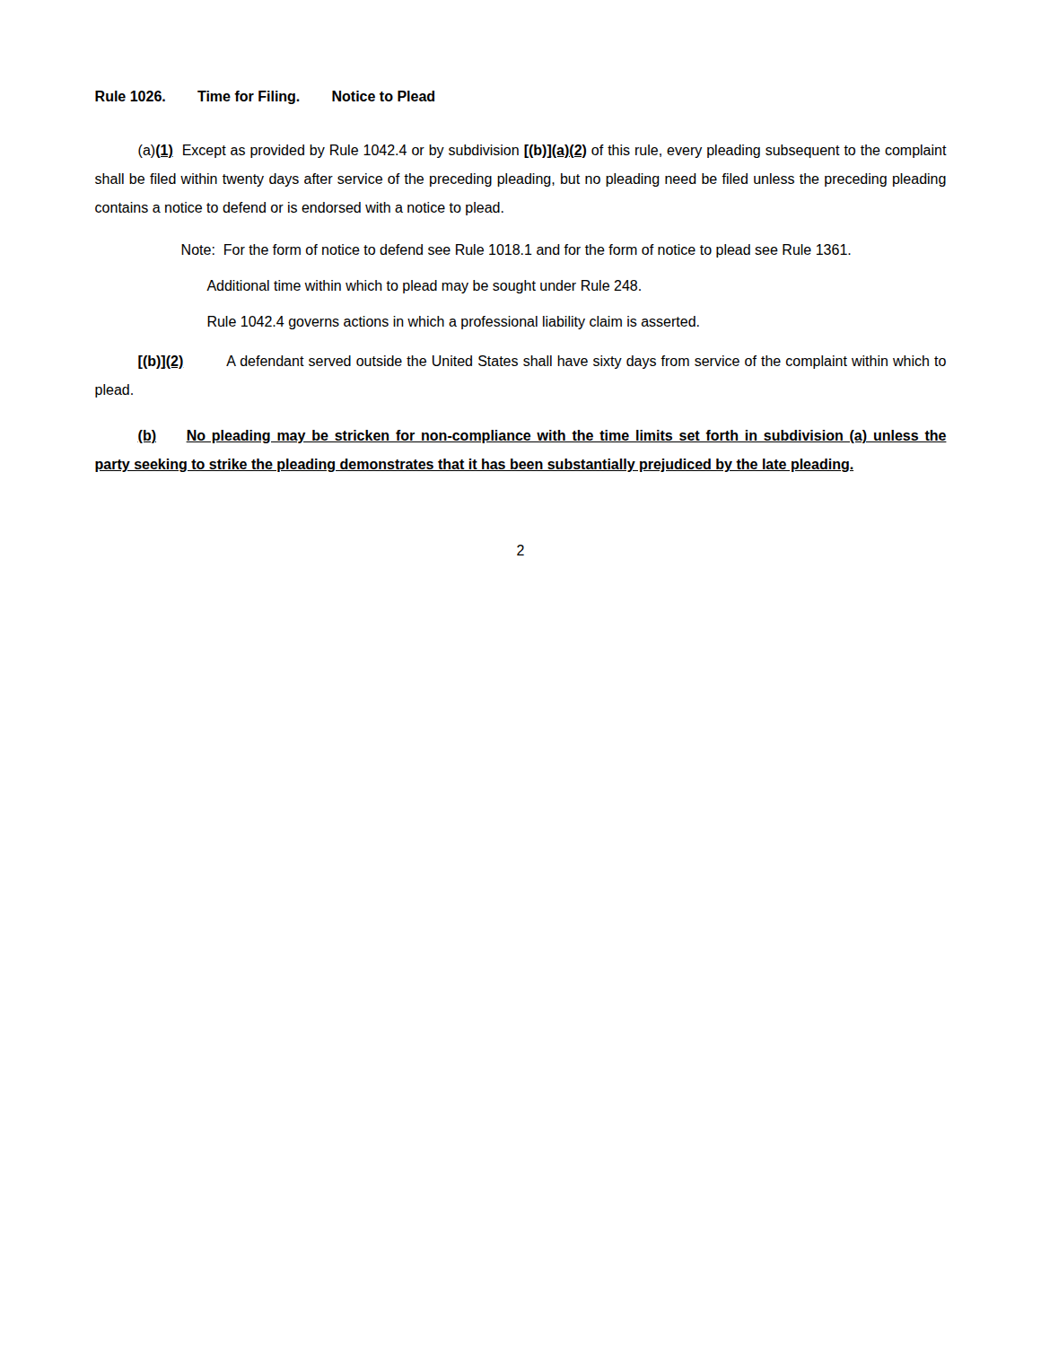Rule 1026. Time for Filing. Notice to Plead
(a)(1) Except as provided by Rule 1042.4 or by subdivision [(b)](a)(2) of this rule, every pleading subsequent to the complaint shall be filed within twenty days after service of the preceding pleading, but no pleading need be filed unless the preceding pleading contains a notice to defend or is endorsed with a notice to plead.
Note: For the form of notice to defend see Rule 1018.1 and for the form of notice to plead see Rule 1361.
Additional time within which to plead may be sought under Rule 248.
Rule 1042.4 governs actions in which a professional liability claim is asserted.
[(b)](2) A defendant served outside the United States shall have sixty days from service of the complaint within which to plead.
(b) No pleading may be stricken for non-compliance with the time limits set forth in subdivision (a) unless the party seeking to strike the pleading demonstrates that it has been substantially prejudiced by the late pleading.
2